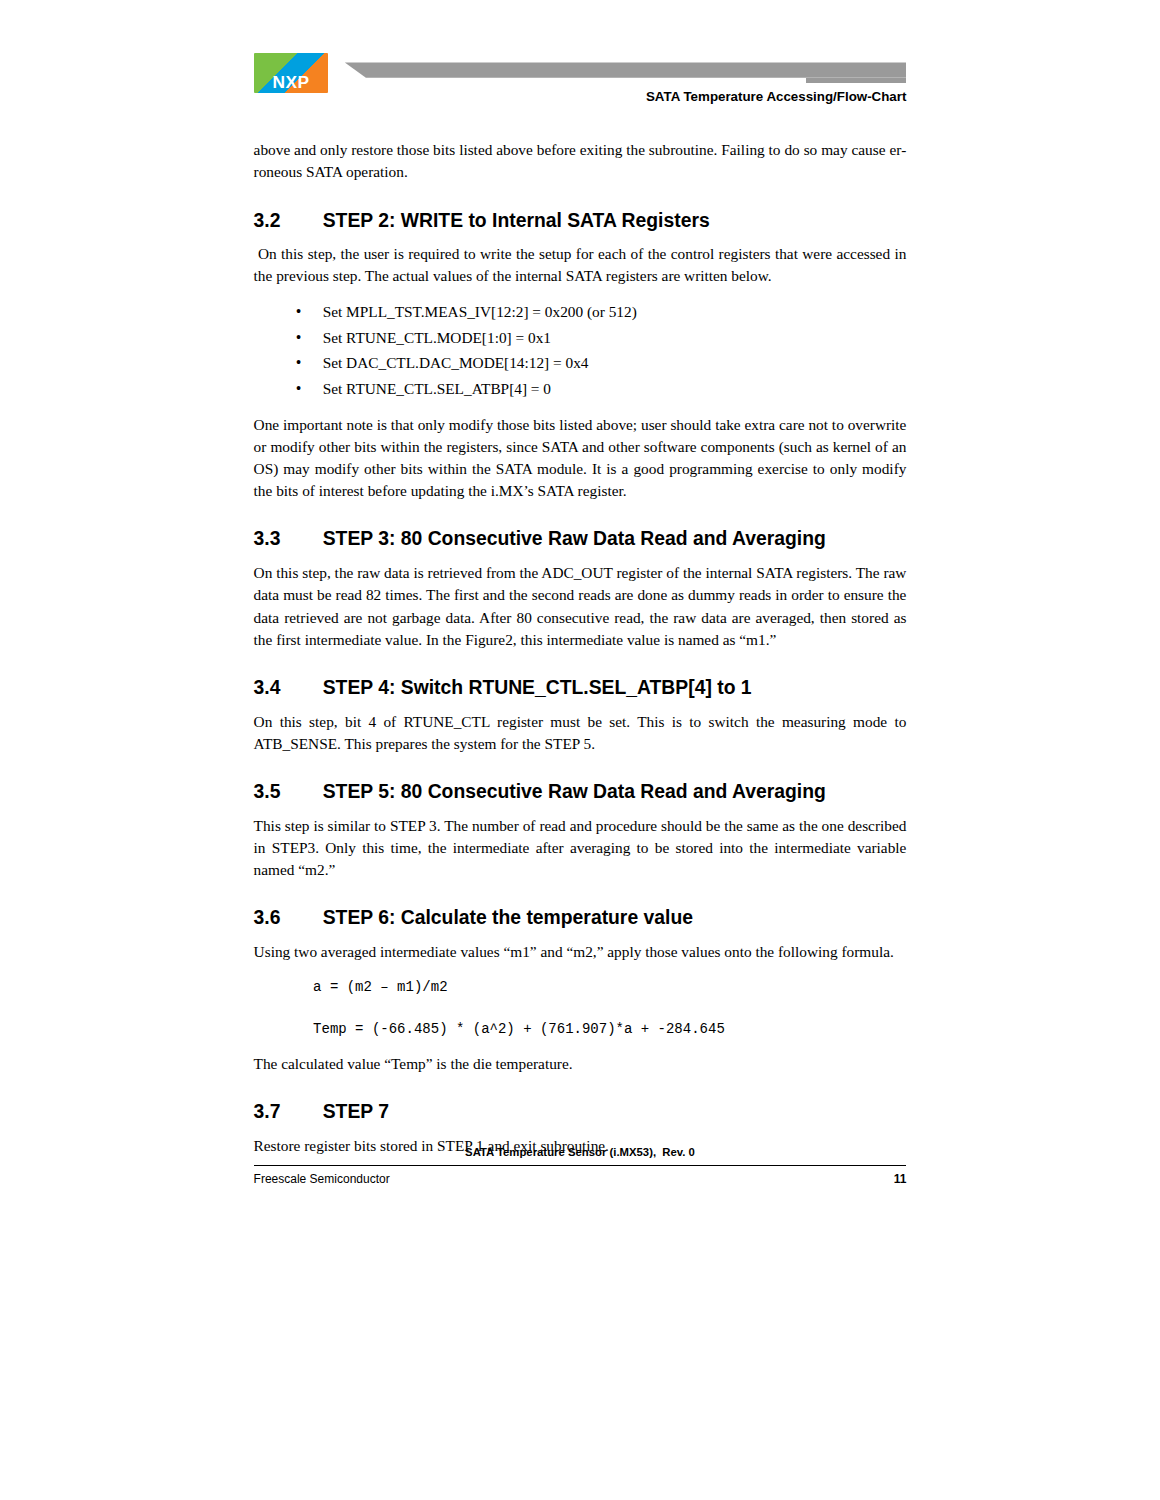NXP
SATA Temperature Accessing/Flow-Chart
above and only restore those bits listed above before exiting the subroutine. Failing to do so may cause erroneous SATA operation.
3.2 STEP 2: WRITE to Internal SATA Registers
On this step, the user is required to write the setup for each of the control registers that were accessed in the previous step. The actual values of the internal SATA registers are written below.
Set MPLL_TST.MEAS_IV[12:2] = 0x200 (or 512)
Set RTUNE_CTL.MODE[1:0] = 0x1
Set DAC_CTL.DAC_MODE[14:12] = 0x4
Set RTUNE_CTL.SEL_ATBP[4] = 0
One important note is that only modify those bits listed above; user should take extra care not to overwrite or modify other bits within the registers, since SATA and other software components (such as kernel of an OS) may modify other bits within the SATA module. It is a good programming exercise to only modify the bits of interest before updating the i.MX’s SATA register.
3.3 STEP 3: 80 Consecutive Raw Data Read and Averaging
On this step, the raw data is retrieved from the ADC_OUT register of the internal SATA registers. The raw data must be read 82 times. The first and the second reads are done as dummy reads in order to ensure the data retrieved are not garbage data. After 80 consecutive read, the raw data are averaged, then stored as the first intermediate value. In the Figure2, this intermediate value is named as “m1.”
3.4 STEP 4: Switch RTUNE_CTL.SEL_ATBP[4] to 1
On this step, bit 4 of RTUNE_CTL register must be set. This is to switch the measuring mode to ATB_SENSE. This prepares the system for the STEP 5.
3.5 STEP 5: 80 Consecutive Raw Data Read and Averaging
This step is similar to STEP 3. The number of read and procedure should be the same as the one described in STEP3. Only this time, the intermediate after averaging to be stored into the intermediate variable named “m2.”
3.6 STEP 6: Calculate the temperature value
Using two averaged intermediate values “m1” and “m2,” apply those values onto the following formula.
a = (m2 – m1)/m2

Temp = (-66.485) * (a^2) + (761.907)*a + -284.645
The calculated value “Temp” is the die temperature.
3.7 STEP 7
Restore register bits stored in STEP 1 and exit subroutine.
SATA Temperature Sensor (i.MX53), Rev. 0
Freescale Semiconductor 11